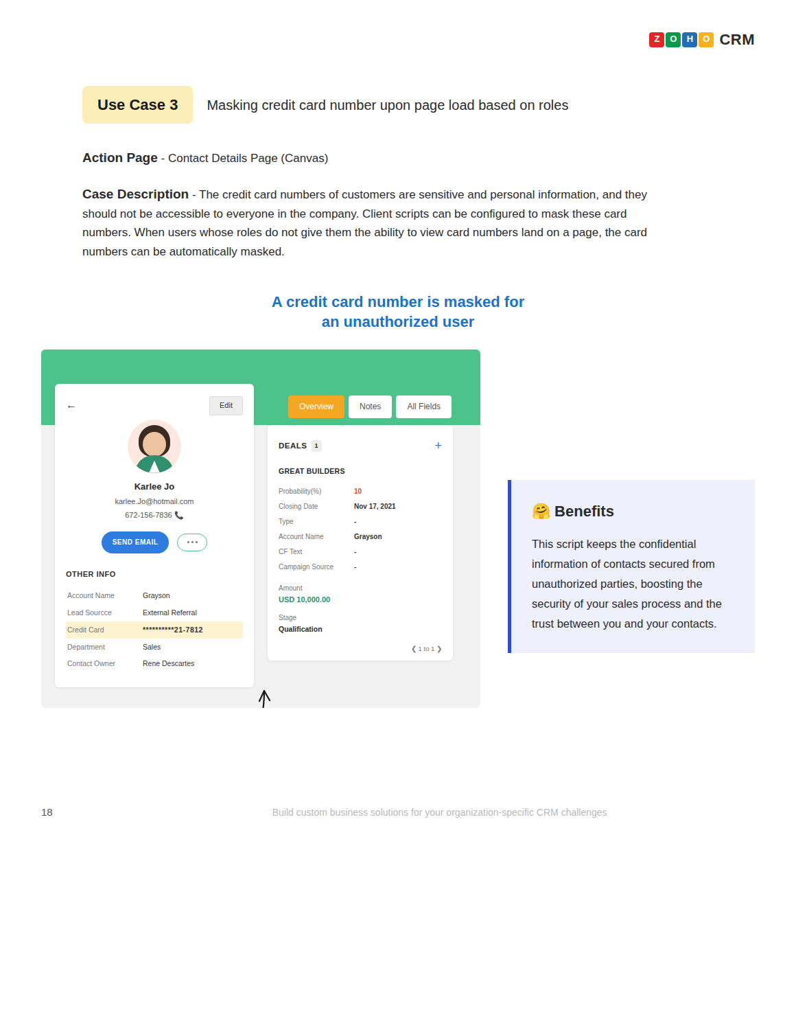Z O H O
CRM
Use Case 3
Masking credit card number upon page load based on roles
Action Page - Contact Details Page (Canvas)
Case Description - The credit card numbers of customers are sensitive and personal information, and they should not be accessible to everyone in the company. Client scripts can be configured to mask these card numbers. When users whose roles do not give them the ability to view card numbers land on a page, the card numbers can be automatically masked.
A credit card number is masked for
an unauthorized user
Overview
Notes
All Fields
←
Edit
Karlee Jo
karlee.Jo@hotmail.com
672-156-7836 📞
SEND EMAIL
OTHER INFO
Account Name
Grayson
Lead Sourcce
External Referral
Credit Card
**********21-7812
Department
Sales
Contact Owner
Rene Descartes
DEALS 1
+
GREAT BUILDERS
Probability(%)
10
Closing Date
Nov 17, 2021
Type
-
Account Name
Grayson
CF Text
-
Campaign Source
-
Amount
USD 10,000.00
Stage
Qualification
❮ 1 to 1 ❯
🤗 Benefits
This script keeps the confidential information of contacts secured from unauthorized parties, boosting the security of your sales process and the trust between you and your contacts.
18
Build custom business solutions for your organization-specific CRM challenges